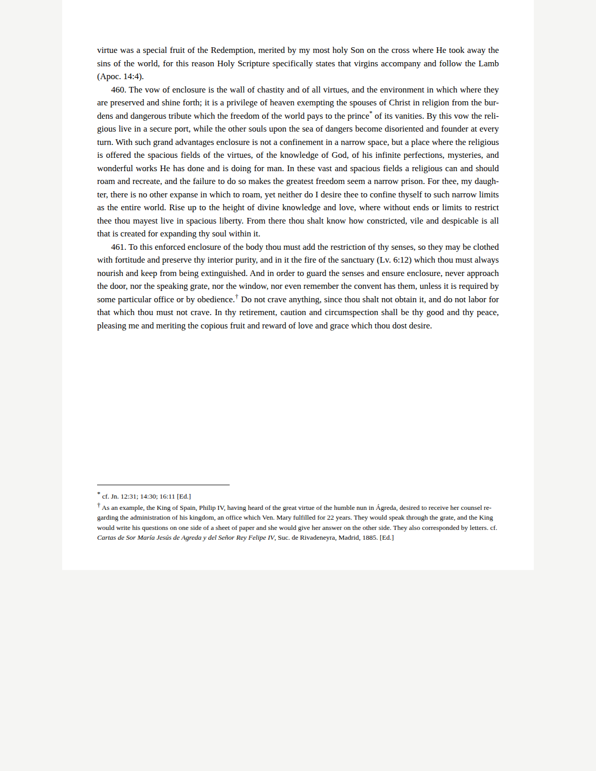virtue was a special fruit of the Redemption, merited by my most holy Son on the cross where He took away the sins of the world, for this reason Holy Scripture specifically states that virgins accompany and follow the Lamb (Apoc. 14:4).
460. The vow of enclosure is the wall of chastity and of all virtues, and the environment in which where they are preserved and shine forth; it is a privilege of heaven exempting the spouses of Christ in religion from the burdens and dangerous tribute which the freedom of the world pays to the prince* of its vanities. By this vow the religious live in a secure port, while the other souls upon the sea of dangers become disoriented and founder at every turn. With such grand advantages enclosure is not a confinement in a narrow space, but a place where the religious is offered the spacious fields of the virtues, of the knowledge of God, of his infinite perfections, mysteries, and wonderful works He has done and is doing for man. In these vast and spacious fields a religious can and should roam and recreate, and the failure to do so makes the greatest freedom seem a narrow prison. For thee, my daughter, there is no other expanse in which to roam, yet neither do I desire thee to confine thyself to such narrow limits as the entire world. Rise up to the height of divine knowledge and love, where without ends or limits to restrict thee thou mayest live in spacious liberty. From there thou shalt know how constricted, vile and despicable is all that is created for expanding thy soul within it.
461. To this enforced enclosure of the body thou must add the restriction of thy senses, so they may be clothed with fortitude and preserve thy interior purity, and in it the fire of the sanctuary (Lv. 6:12) which thou must always nourish and keep from being extinguished. And in order to guard the senses and ensure enclosure, never approach the door, nor the speaking grate, nor the window, nor even remember the convent has them, unless it is required by some particular office or by obedience.† Do not crave anything, since thou shalt not obtain it, and do not labor for that which thou must not crave. In thy retirement, caution and circumspection shall be thy good and thy peace, pleasing me and meriting the copious fruit and reward of love and grace which thou dost desire.
* cf. Jn. 12:31; 14:30; 16:11 [Ed.]
† As an example, the King of Spain, Philip IV, having heard of the great virtue of the humble nun in Ágreda, desired to receive her counsel regarding the administration of his kingdom, an office which Ven. Mary fulfilled for 22 years. They would speak through the grate, and the King would write his questions on one side of a sheet of paper and she would give her answer on the other side. They also corresponded by letters. cf. Cartas de Sor María Jesús de Agreda y del Señor Rey Felipe IV, Suc. de Rivadeneyra, Madrid, 1885. [Ed.]